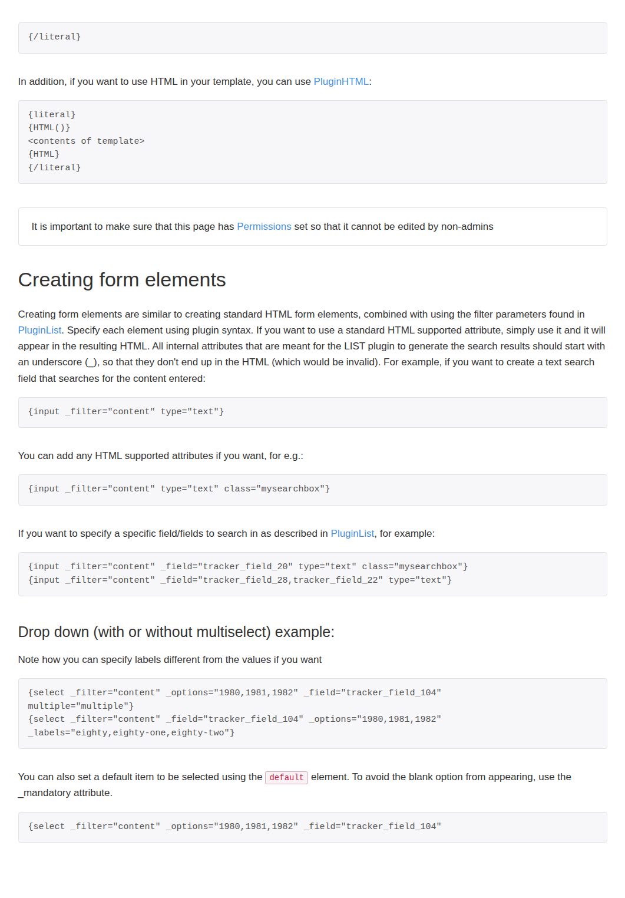{/literal}
In addition, if you want to use HTML in your template, you can use PluginHTML:
{literal}
{HTML()}
<contents of template>
{HTML}
{/literal}
It is important to make sure that this page has Permissions set so that it cannot be edited by non-admins
Creating form elements
Creating form elements are similar to creating standard HTML form elements, combined with using the filter parameters found in PluginList. Specify each element using plugin syntax. If you want to use a standard HTML supported attribute, simply use it and it will appear in the resulting HTML. All internal attributes that are meant for the LIST plugin to generate the search results should start with an underscore (_), so that they don't end up in the HTML (which would be invalid). For example, if you want to create a text search field that searches for the content entered:
{input _filter="content" type="text"}
You can add any HTML supported attributes if you want, for e.g.:
{input _filter="content" type="text" class="mysearchbox"}
If you want to specify a specific field/fields to search in as described in PluginList, for example:
{input _filter="content" _field="tracker_field_20" type="text" class="mysearchbox"}
{input _filter="content" _field="tracker_field_28,tracker_field_22" type="text"}
Drop down (with or without multiselect) example:
Note how you can specify labels different from the values if you want
{select _filter="content" _options="1980,1981,1982" _field="tracker_field_104"
multiple="multiple"}
{select _filter="content" _field="tracker_field_104" _options="1980,1981,1982"
_labels="eighty,eighty-one,eighty-two"}
You can also set a default item to be selected using the default element. To avoid the blank option from appearing, use the _mandatory attribute.
{select _filter="content" _options="1980,1981,1982" _field="tracker_field_104"